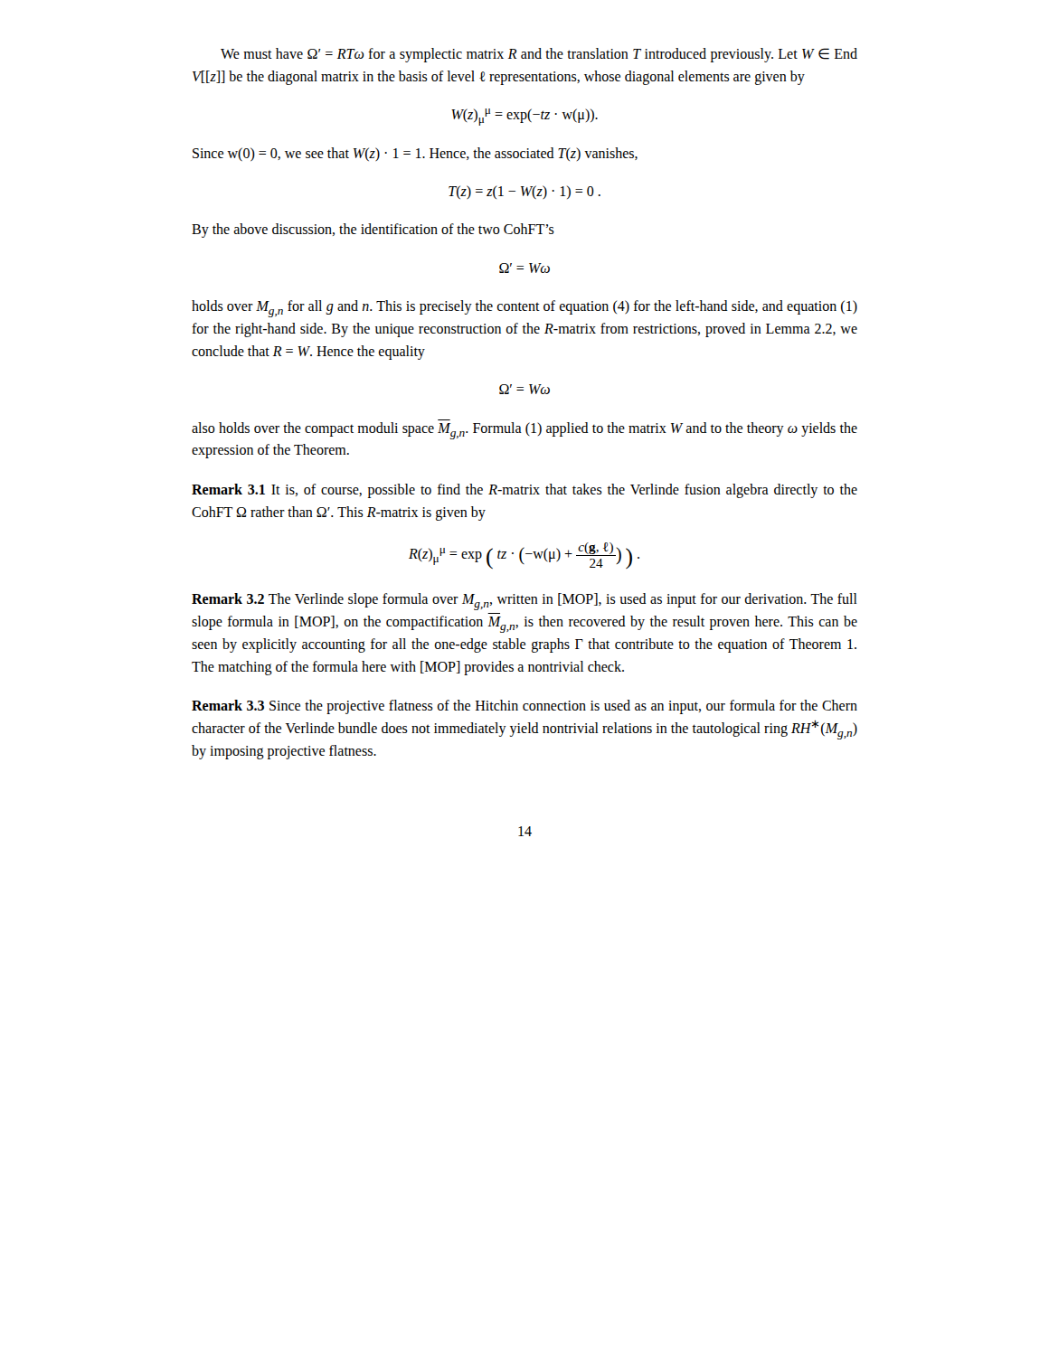We must have Ω′ = RTω for a symplectic matrix R and the translation T introduced previously. Let W ∈ End V[[z]] be the diagonal matrix in the basis of level ℓ representations, whose diagonal elements are given by
W(z)μμ = exp(−tz · w(μ)).
Since w(0) = 0, we see that W(z) · 1 = 1. Hence, the associated T(z) vanishes,
T(z) = z(1 − W(z) · 1) = 0 .
By the above discussion, the identification of the two CohFT’s
Ω′ = Wω
holds over Mg,n for all g and n. This is precisely the content of equation (4) for the left-hand side, and equation (1) for the right-hand side. By the unique reconstruction of the R-matrix from restrictions, proved in Lemma 2.2, we conclude that R = W. Hence the equality
Ω′ = Wω
also holds over the compact moduli space Mg,n. Formula (1) applied to the matrix W and to the theory ω yields the expression of the Theorem.
Remark 3.1 It is, of course, possible to find the R-matrix that takes the Verlinde fusion algebra directly to the CohFT Ω rather than Ω′. This R-matrix is given by
R(z)μμ = exp ( tz · (−w(μ) + c(g, ℓ) 24) ) .
Remark 3.2 The Verlinde slope formula over Mg,n, written in [MOP], is used as input for our derivation. The full slope formula in [MOP], on the compactification Mg,n, is then recovered by the result proven here. This can be seen by explicitly accounting for all the one-edge stable graphs Γ that contribute to the equation of Theorem 1. The matching of the formula here with [MOP] provides a nontrivial check.
Remark 3.3 Since the projective flatness of the Hitchin connection is used as an input, our formula for the Chern character of the Verlinde bundle does not immediately yield nontrivial relations in the tautological ring RH∗(Mg,n) by imposing projective flatness.
14